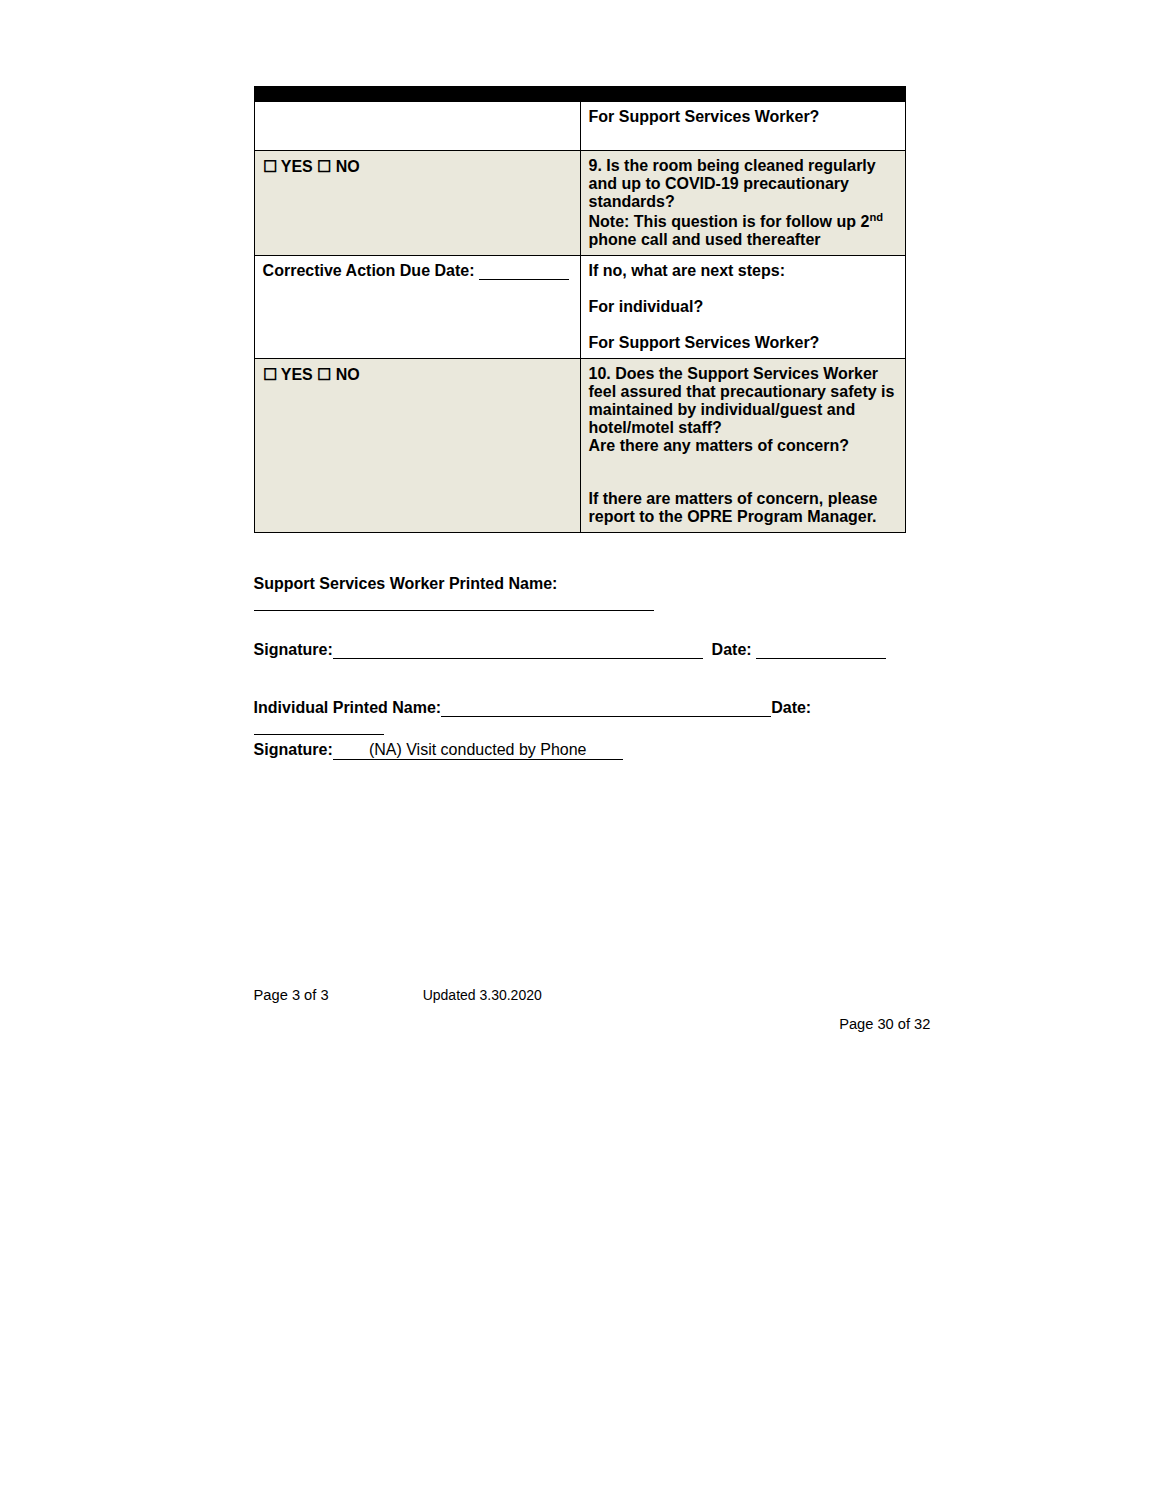| | For Support Services Worker? |
| ☐ YES ☐ NO | 9. Is the room being cleaned regularly and up to COVID-19 precautionary standards? Note: This question is for follow up 2 nd phone call and used thereafter |
| Corrective Action Due Date: | If no, what are next steps: For individual? For Support Services Worker? |
| ☐ YES ☐ NO | 10. Does the Support Services Worker feel assured that precautionary safety is maintained by individual/guest and hotel/motel staff? Are there any matters of concern? If there are matters of concern, please report to the OPRE Program Manager. |
Support Services Worker Printed Name:
Signature: Date:
Individual Printed Name: Date:
Signature:(NA) Visit conducted by Phone
Page 3 of 3 Updated 3.30.2020
Page 30 of 32